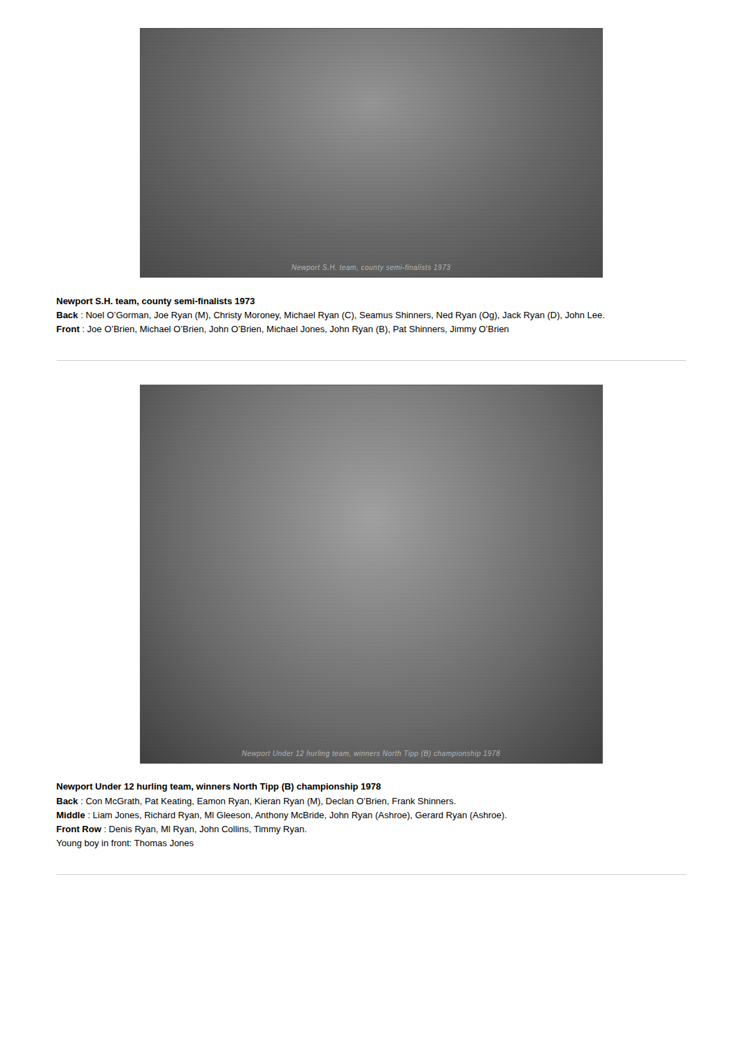Newport S.H. team, county semi-finalists 1973
Newport S.H. team, county semi-finalists 1973 Back : Noel O’Gorman, Joe Ryan (M), Christy Moroney, Michael Ryan (C), Seamus Shinners, Ned Ryan (Og), Jack Ryan (D), John Lee.
Front : Joe O’Brien, Michael O’Brien, John O’Brien, Michael Jones, John Ryan (B), Pat Shinners, Jimmy O’Brien
Newport Under 12 hurling team, winners North Tipp (B) championship 1978
Newport Under 12 hurling team, winners North Tipp (B) championship 1978 Back : Con McGrath, Pat Keating, Eamon Ryan, Kieran Ryan (M), Declan O’Brien, Frank Shinners.
Middle : Liam Jones, Richard Ryan, Ml Gleeson, Anthony McBride, John Ryan (Ashroe), Gerard Ryan (Ashroe).
Front Row : Denis Ryan, Ml Ryan, John Collins, Timmy Ryan.
Young boy in front: Thomas Jones